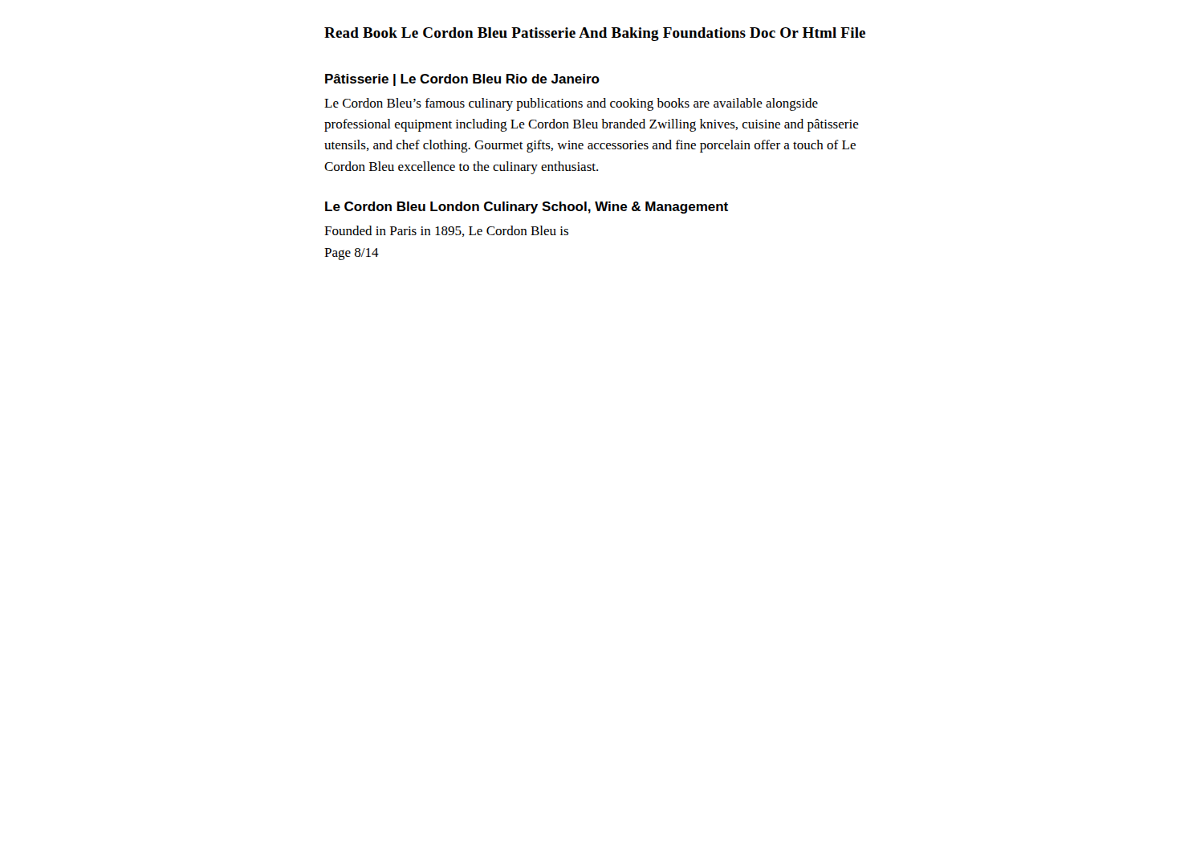Read Book Le Cordon Bleu Patisserie And Baking Foundations Doc Or Html File
Pâtisserie | Le Cordon Bleu Rio de Janeiro
Le Cordon Bleu’s famous culinary publications and cooking books are available alongside professional equipment including Le Cordon Bleu branded Zwilling knives, cuisine and pâtisserie utensils, and chef clothing. Gourmet gifts, wine accessories and fine porcelain offer a touch of Le Cordon Bleu excellence to the culinary enthusiast.
Le Cordon Bleu London Culinary School, Wine & Management
Founded in Paris in 1895, Le Cordon Bleu is
Page 8/14